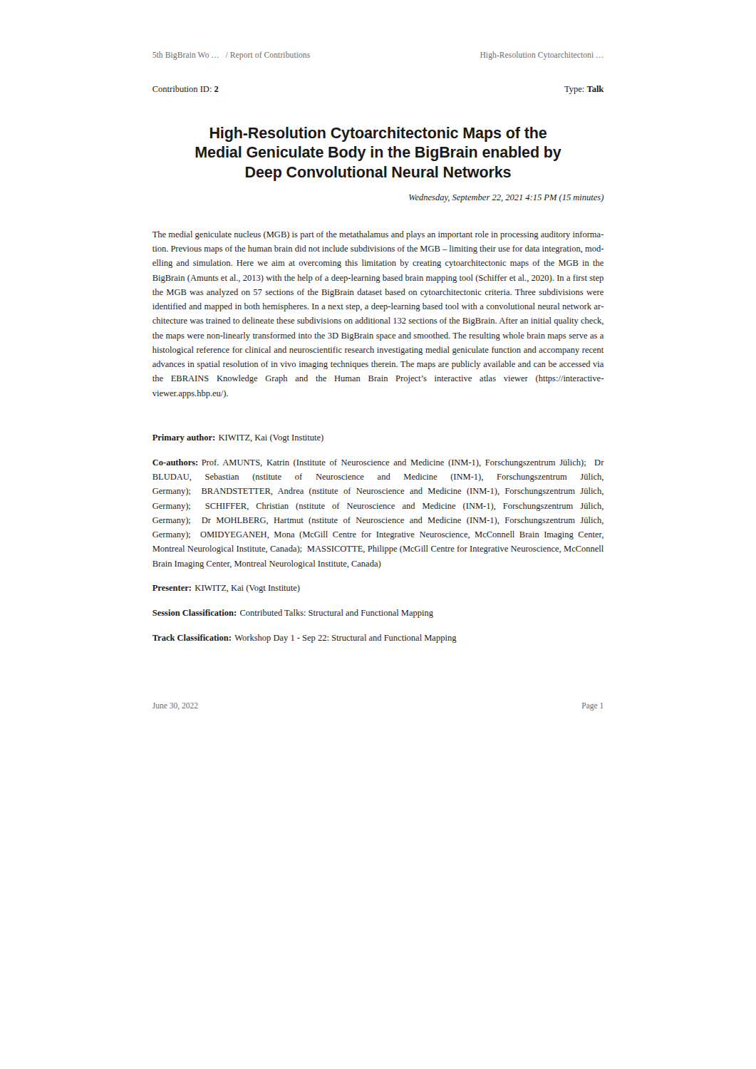5th BigBrain Wo … / Report of Contributions
High-Resolution Cytoarchitectoni …
Contribution ID: 2
Type: Talk
High-Resolution Cytoarchitectonic Maps of the
Medial Geniculate Body in the BigBrain enabled by
Deep Convolutional Neural Networks
Wednesday, September 22, 2021 4:15 PM (15 minutes)
The medial geniculate nucleus (MGB) is part of the metathalamus and plays an important role in processing auditory information. Previous maps of the human brain did not include subdivisions of the MGB – limiting their use for data integration, modelling and simulation. Here we aim at overcoming this limitation by creating cytoarchitectonic maps of the MGB in the BigBrain (Amunts et al., 2013) with the help of a deep-learning based brain mapping tool (Schiffer et al., 2020). In a first step the MGB was analyzed on 57 sections of the BigBrain dataset based on cytoarchitectonic criteria. Three subdivisions were identified and mapped in both hemispheres. In a next step, a deep-learning based tool with a convolutional neural network architecture was trained to delineate these subdivisions on additional 132 sections of the BigBrain. After an initial quality check, the maps were non-linearly transformed into the 3D BigBrain space and smoothed. The resulting whole brain maps serve as a histological reference for clinical and neuroscientific research investigating medial geniculate function and accompany recent advances in spatial resolution of in vivo imaging techniques therein. The maps are publicly available and can be accessed via the EBRAINS Knowledge Graph and the Human Brain Project’s interactive atlas viewer (https://interactive-viewer.apps.hbp.eu/).
Primary author: KIWITZ, Kai (Vogt Institute)
Co-authors: Prof. AMUNTS, Katrin (Institute of Neuroscience and Medicine (INM-1), Forschungszentrum Jülich); Dr BLUDAU, Sebastian (nstitute of Neuroscience and Medicine (INM-1), Forschungszentrum Jülich, Germany); BRANDSTETTER, Andrea (nstitute of Neuroscience and Medicine (INM-1), Forschungszentrum Jülich, Germany); SCHIFFER, Christian (nstitute of Neuroscience and Medicine (INM-1), Forschungszentrum Jülich, Germany); Dr MOHLBERG, Hartmut (nstitute of Neuroscience and Medicine (INM-1), Forschungszentrum Jülich, Germany); OMIDYEGANEH, Mona (McGill Centre for Integrative Neuroscience, McConnell Brain Imaging Center, Montreal Neurological Institute, Canada); MASSICOTTE, Philippe (McGill Centre for Integrative Neuroscience, McConnell Brain Imaging Center, Montreal Neurological Institute, Canada)
Presenter: KIWITZ, Kai (Vogt Institute)
Session Classification: Contributed Talks: Structural and Functional Mapping
Track Classification: Workshop Day 1 - Sep 22: Structural and Functional Mapping
June 30, 2022
Page 1